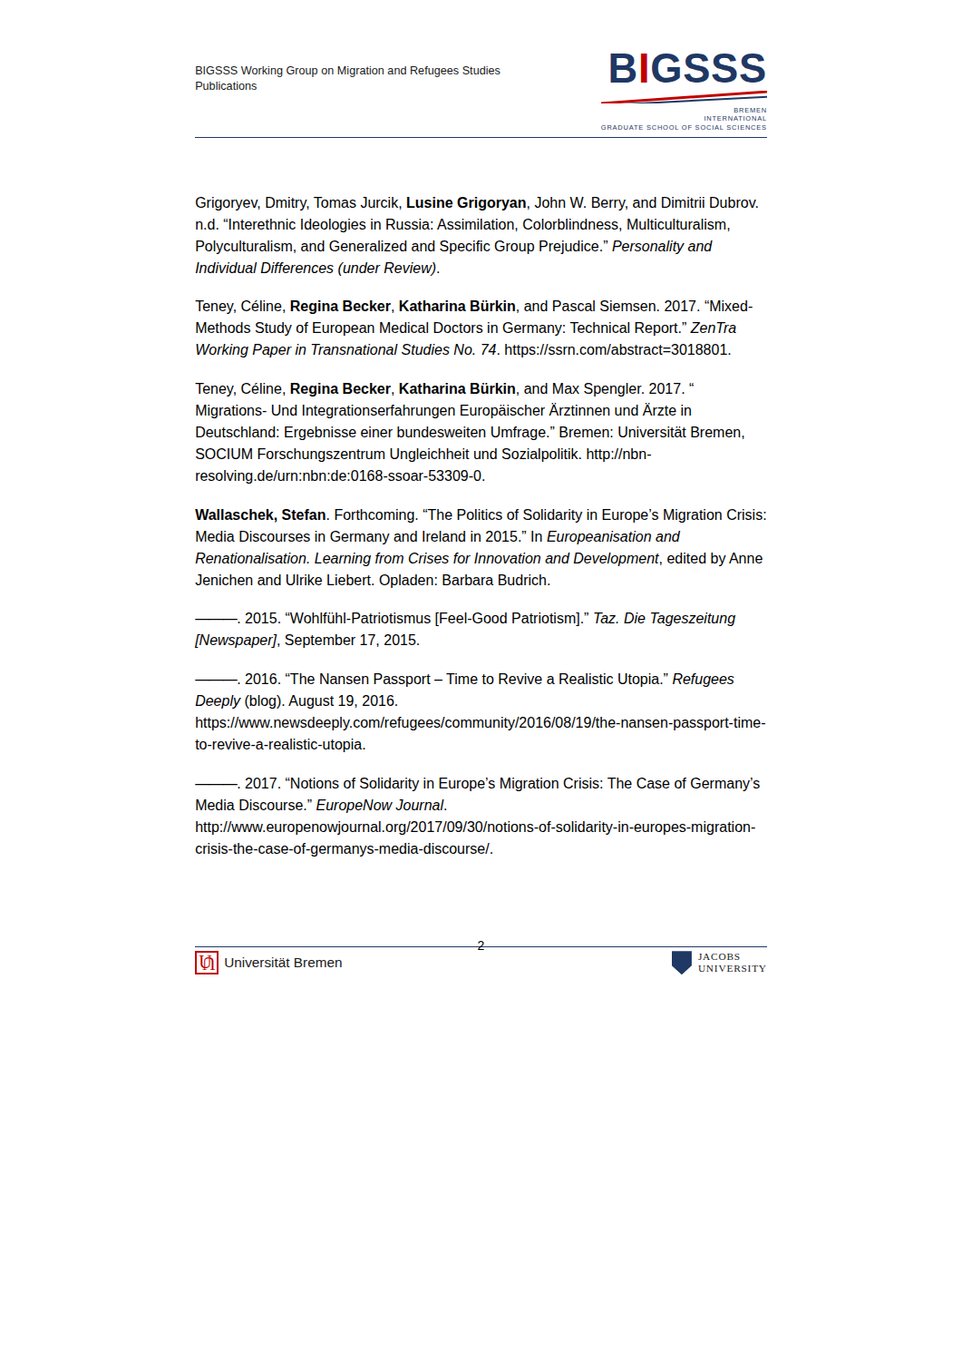BIGSSS Working Group on Migration and Refugees Studies
Publications
BIGSSS
Bremen
International
Graduate School of Social Sciences
Grigoryev, Dmitry, Tomas Jurcik, Lusine Grigoryan, John W. Berry, and Dimitrii Dubrov. n.d. “Interethnic Ideologies in Russia: Assimilation, Colorblindness, Multiculturalism, Polyculturalism, and Generalized and Specific Group Prejudice.” Personality and Individual Differences (under Review).
Teney, Céline, Regina Becker, Katharina Bürkin, and Pascal Siemsen. 2017. “Mixed-Methods Study of European Medical Doctors in Germany: Technical Report.” ZenTra Working Paper in Transnational Studies No. 74. https://ssrn.com/abstract=3018801.
Teney, Céline, Regina Becker, Katharina Bürkin, and Max Spengler. 2017. “ Migrations- Und Integrationserfahrungen Europäischer Ärztinnen und Ärzte in Deutschland: Ergebnisse einer bundesweiten Umfrage.” Bremen: Universität Bremen, SOCIUM Forschungszentrum Ungleichheit und Sozialpolitik. http://nbn-resolving.de/urn:nbn:de:0168-ssoar-53309-0.
Wallaschek, Stefan. Forthcoming. “The Politics of Solidarity in Europe’s Migration Crisis: Media Discourses in Germany and Ireland in 2015.” In Europeanisation and Renationalisation. Learning from Crises for Innovation and Development, edited by Anne Jenichen and Ulrike Liebert. Opladen: Barbara Budrich.
———. 2015. “Wohlfühl-Patriotismus [Feel-Good Patriotism].” Taz. Die Tageszeitung [Newspaper], September 17, 2015.
———. 2016. “The Nansen Passport – Time to Revive a Realistic Utopia.” Refugees Deeply (blog). August 19, 2016. https://www.newsdeeply.com/refugees/community/2016/08/19/the-nansen-passport-time-to-revive-a-realistic-utopia.
———. 2017. “Notions of Solidarity in Europe’s Migration Crisis: The Case of Germany’s Media Discourse.” EuropeNow Journal. http://www.europenowjournal.org/2017/09/30/notions-of-solidarity-in-europes-migration-crisis-the-case-of-germanys-media-discourse/.
2
Universität Bremen
Jacobs
University